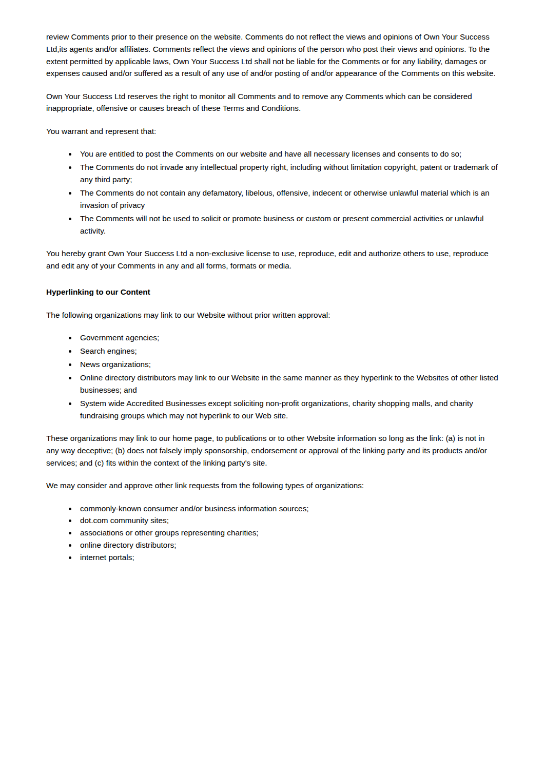review Comments prior to their presence on the website. Comments do not reflect the views and opinions of Own Your Success Ltd,its agents and/or affiliates. Comments reflect the views and opinions of the person who post their views and opinions. To the extent permitted by applicable laws, Own Your Success Ltd shall not be liable for the Comments or for any liability, damages or expenses caused and/or suffered as a result of any use of and/or posting of and/or appearance of the Comments on this website.
Own Your Success Ltd reserves the right to monitor all Comments and to remove any Comments which can be considered inappropriate, offensive or causes breach of these Terms and Conditions.
You warrant and represent that:
You are entitled to post the Comments on our website and have all necessary licenses and consents to do so;
The Comments do not invade any intellectual property right, including without limitation copyright, patent or trademark of any third party;
The Comments do not contain any defamatory, libelous, offensive, indecent or otherwise unlawful material which is an invasion of privacy
The Comments will not be used to solicit or promote business or custom or present commercial activities or unlawful activity.
You hereby grant Own Your Success Ltd a non-exclusive license to use, reproduce, edit and authorize others to use, reproduce and edit any of your Comments in any and all forms, formats or media.
Hyperlinking to our Content
The following organizations may link to our Website without prior written approval:
Government agencies;
Search engines;
News organizations;
Online directory distributors may link to our Website in the same manner as they hyperlink to the Websites of other listed businesses; and
System wide Accredited Businesses except soliciting non-profit organizations, charity shopping malls, and charity fundraising groups which may not hyperlink to our Web site.
These organizations may link to our home page, to publications or to other Website information so long as the link: (a) is not in any way deceptive; (b) does not falsely imply sponsorship, endorsement or approval of the linking party and its products and/or services; and (c) fits within the context of the linking party's site.
We may consider and approve other link requests from the following types of organizations:
commonly-known consumer and/or business information sources;
dot.com community sites;
associations or other groups representing charities;
online directory distributors;
internet portals;